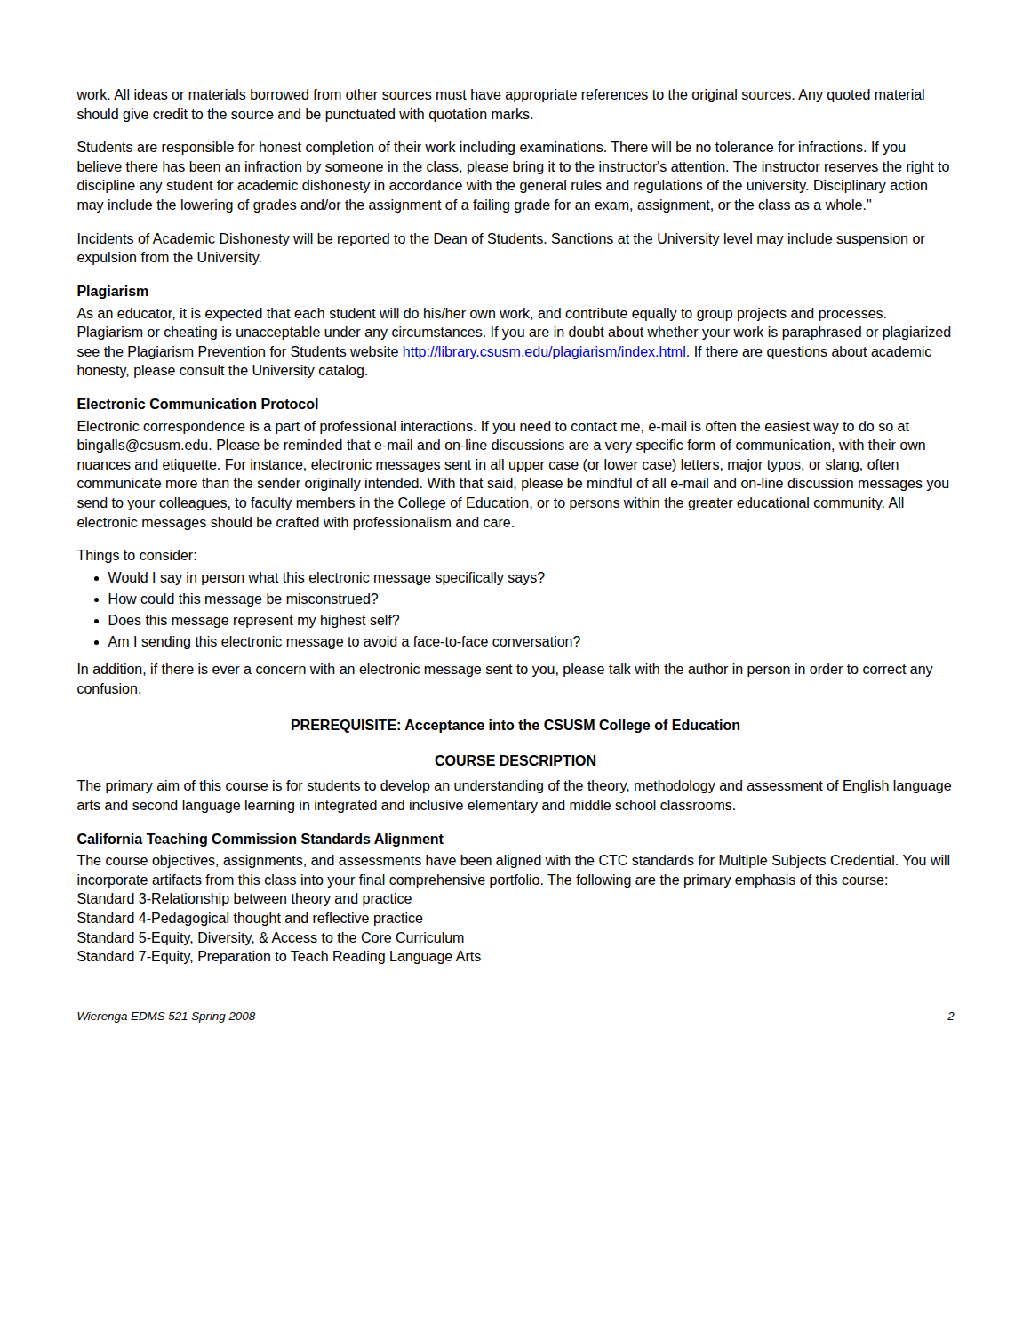work. All ideas or materials borrowed from other sources must have appropriate references to the original sources. Any quoted material should give credit to the source and be punctuated with quotation marks.
Students are responsible for honest completion of their work including examinations. There will be no tolerance for infractions. If you believe there has been an infraction by someone in the class, please bring it to the instructor's attention. The instructor reserves the right to discipline any student for academic dishonesty in accordance with the general rules and regulations of the university. Disciplinary action may include the lowering of grades and/or the assignment of a failing grade for an exam, assignment, or the class as a whole."
Incidents of Academic Dishonesty will be reported to the Dean of Students. Sanctions at the University level may include suspension or expulsion from the University.
Plagiarism
As an educator, it is expected that each student will do his/her own work, and contribute equally to group projects and processes. Plagiarism or cheating is unacceptable under any circumstances. If you are in doubt about whether your work is paraphrased or plagiarized see the Plagiarism Prevention for Students website http://library.csusm.edu/plagiarism/index.html. If there are questions about academic honesty, please consult the University catalog.
Electronic Communication Protocol
Electronic correspondence is a part of professional interactions. If you need to contact me, e-mail is often the easiest way to do so at bingalls@csusm.edu. Please be reminded that e-mail and on-line discussions are a very specific form of communication, with their own nuances and etiquette. For instance, electronic messages sent in all upper case (or lower case) letters, major typos, or slang, often communicate more than the sender originally intended. With that said, please be mindful of all e-mail and on-line discussion messages you send to your colleagues, to faculty members in the College of Education, or to persons within the greater educational community. All electronic messages should be crafted with professionalism and care.
Things to consider:
Would I say in person what this electronic message specifically says?
How could this message be misconstrued?
Does this message represent my highest self?
Am I sending this electronic message to avoid a face-to-face conversation?
In addition, if there is ever a concern with an electronic message sent to you, please talk with the author in person in order to correct any confusion.
PREREQUISITE: Acceptance into the CSUSM College of Education
COURSE DESCRIPTION
The primary aim of this course is for students to develop an understanding of the theory, methodology and assessment of English language arts and second language learning in integrated and inclusive elementary and middle school classrooms.
California Teaching Commission Standards Alignment
The course objectives, assignments, and assessments have been aligned with the CTC standards for Multiple Subjects Credential. You will incorporate artifacts from this class into your final comprehensive portfolio. The following are the primary emphasis of this course:
Standard 3-Relationship between theory and practice
Standard 4-Pedagogical thought and reflective practice
Standard 5-Equity, Diversity, & Access to the Core Curriculum
Standard 7-Equity, Preparation to Teach Reading Language Arts
Wierenga EDMS 521 Spring 2008 2